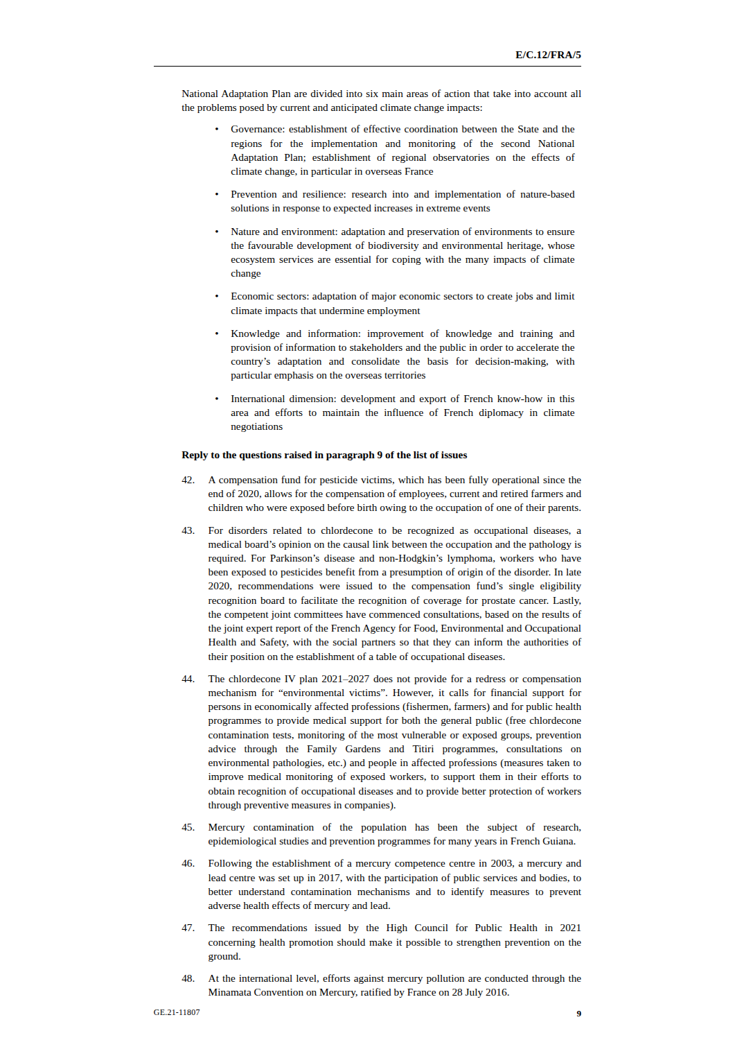E/C.12/FRA/5
National Adaptation Plan are divided into six main areas of action that take into account all the problems posed by current and anticipated climate change impacts:
Governance: establishment of effective coordination between the State and the regions for the implementation and monitoring of the second National Adaptation Plan; establishment of regional observatories on the effects of climate change, in particular in overseas France
Prevention and resilience: research into and implementation of nature-based solutions in response to expected increases in extreme events
Nature and environment: adaptation and preservation of environments to ensure the favourable development of biodiversity and environmental heritage, whose ecosystem services are essential for coping with the many impacts of climate change
Economic sectors: adaptation of major economic sectors to create jobs and limit climate impacts that undermine employment
Knowledge and information: improvement of knowledge and training and provision of information to stakeholders and the public in order to accelerate the country’s adaptation and consolidate the basis for decision-making, with particular emphasis on the overseas territories
International dimension: development and export of French know-how in this area and efforts to maintain the influence of French diplomacy in climate negotiations
Reply to the questions raised in paragraph 9 of the list of issues
42.
A compensation fund for pesticide victims, which has been fully operational since the end of 2020, allows for the compensation of employees, current and retired farmers and children who were exposed before birth owing to the occupation of one of their parents.
43.
For disorders related to chlordecone to be recognized as occupational diseases, a medical board’s opinion on the causal link between the occupation and the pathology is required. For Parkinson’s disease and non-Hodgkin’s lymphoma, workers who have been exposed to pesticides benefit from a presumption of origin of the disorder. In late 2020, recommendations were issued to the compensation fund’s single eligibility recognition board to facilitate the recognition of coverage for prostate cancer. Lastly, the competent joint committees have commenced consultations, based on the results of the joint expert report of the French Agency for Food, Environmental and Occupational Health and Safety, with the social partners so that they can inform the authorities of their position on the establishment of a table of occupational diseases.
44.
The chlordecone IV plan 2021–2027 does not provide for a redress or compensation mechanism for “environmental victims”. However, it calls for financial support for persons in economically affected professions (fishermen, farmers) and for public health programmes to provide medical support for both the general public (free chlordecone contamination tests, monitoring of the most vulnerable or exposed groups, prevention advice through the Family Gardens and Titiri programmes, consultations on environmental pathologies, etc.) and people in affected professions (measures taken to improve medical monitoring of exposed workers, to support them in their efforts to obtain recognition of occupational diseases and to provide better protection of workers through preventive measures in companies).
45.
Mercury contamination of the population has been the subject of research, epidemiological studies and prevention programmes for many years in French Guiana.
46.
Following the establishment of a mercury competence centre in 2003, a mercury and lead centre was set up in 2017, with the participation of public services and bodies, to better understand contamination mechanisms and to identify measures to prevent adverse health effects of mercury and lead.
47.
The recommendations issued by the High Council for Public Health in 2021 concerning health promotion should make it possible to strengthen prevention on the ground.
48.
At the international level, efforts against mercury pollution are conducted through the Minamata Convention on Mercury, ratified by France on 28 July 2016.
GE.21-11807
9